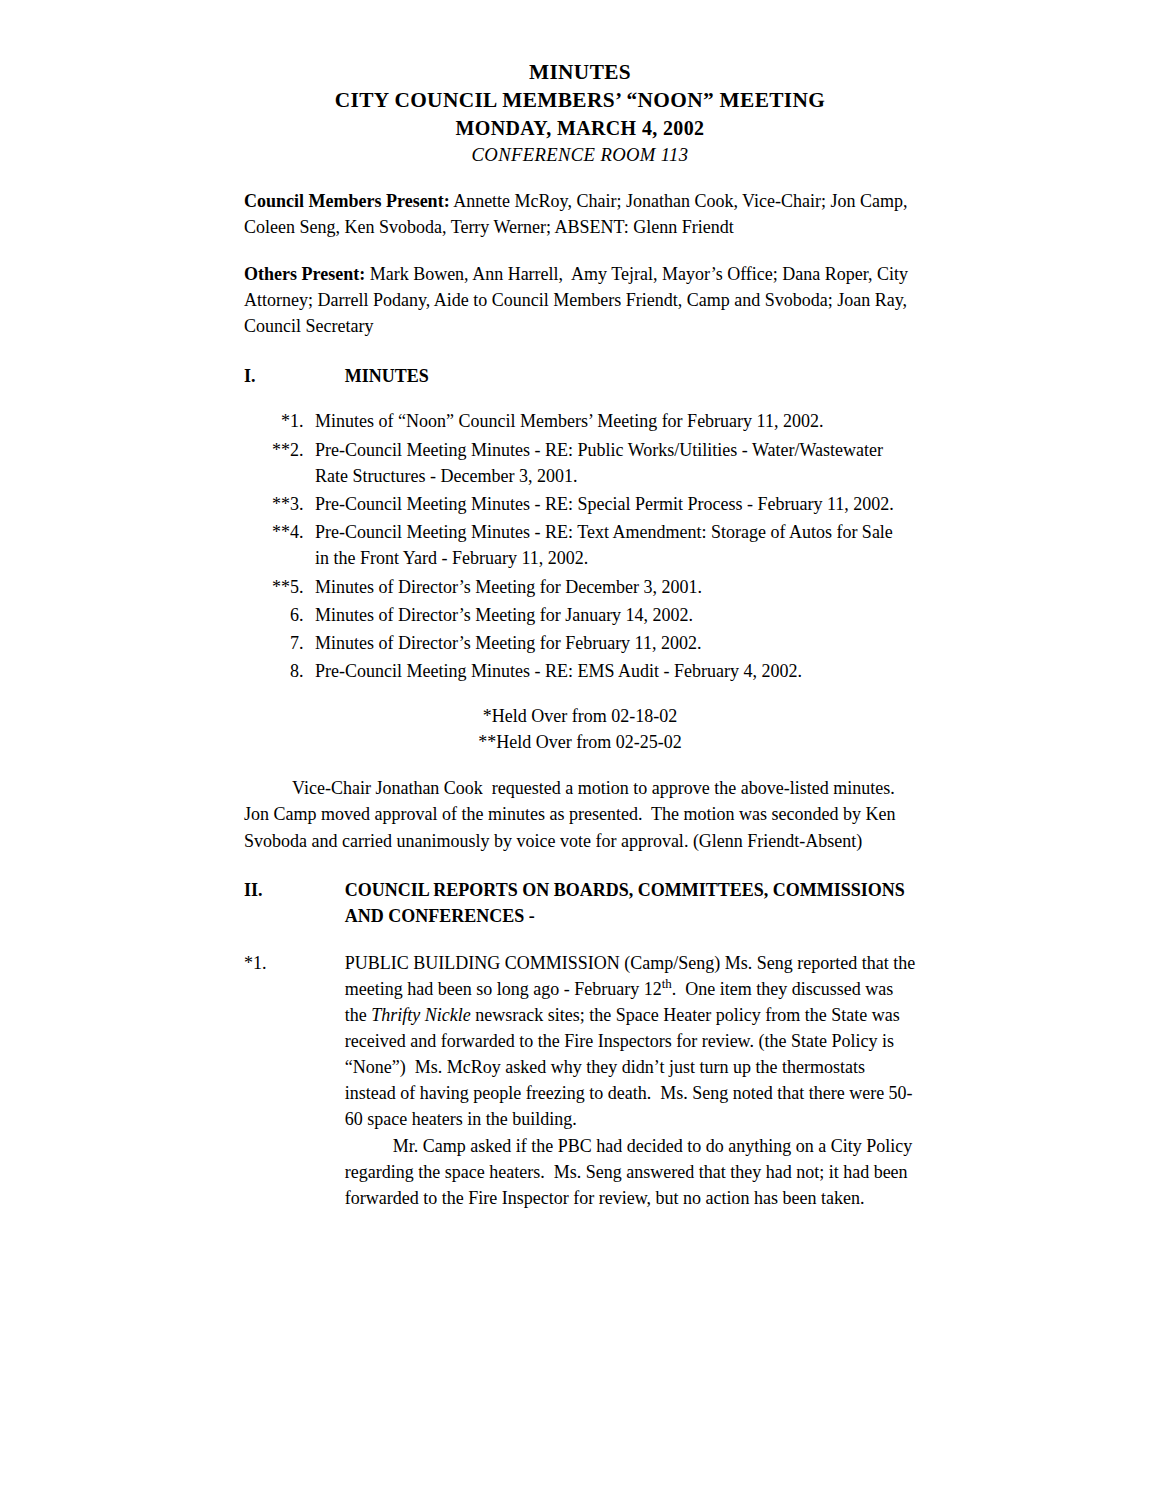MINUTES
CITY COUNCIL MEMBERS’ “NOON” MEETING
MONDAY, MARCH 4, 2002
CONFERENCE ROOM 113
Council Members Present: Annette McRoy, Chair; Jonathan Cook, Vice-Chair; Jon Camp, Coleen Seng, Ken Svoboda, Terry Werner; ABSENT: Glenn Friendt
Others Present: Mark Bowen, Ann Harrell, Amy Tejral, Mayor’s Office; Dana Roper, City Attorney; Darrell Podany, Aide to Council Members Friendt, Camp and Svoboda; Joan Ray, Council Secretary
I. MINUTES
*1. Minutes of “Noon” Council Members’ Meeting for February 11, 2002.
**2. Pre-Council Meeting Minutes - RE: Public Works/Utilities - Water/WastewaterRate Structures - December 3, 2001.
**3. Pre-Council Meeting Minutes - RE: Special Permit Process - February 11, 2002.
**4. Pre-Council Meeting Minutes - RE: Text Amendment: Storage of Autos for Salein the Front Yard - February 11, 2002.
**5. Minutes of Director’s Meeting for December 3, 2001.
6. Minutes of Director’s Meeting for January 14, 2002.
7. Minutes of Director’s Meeting for February 11, 2002.
8. Pre-Council Meeting Minutes - RE: EMS Audit - February 4, 2002.
*Held Over from 02-18-02
**Held Over from 02-25-02
Vice-Chair Jonathan Cook requested a motion to approve the above-listed minutes. Jon Camp moved approval of the minutes as presented. The motion was seconded by Ken Svoboda and carried unanimously by voice vote for approval. (Glenn Friendt-Absent)
II. COUNCIL REPORTS ON BOARDS, COMMITTEES, COMMISSIONS AND CONFERENCES -
*1.
PUBLIC BUILDING COMMISSION (Camp/Seng) Ms. Seng reported that the meeting had been so long ago - February 12th. One item they discussed was the Thrifty Nickle newsrack sites; the Space Heater policy from the State was received and forwarded to the Fire Inspectors for review. (the State Policy is “None”) Ms. McRoy asked why they didn’t just turn up the thermostats instead of having people freezing to death. Ms. Seng noted that there were 50-60 space heaters in the building.
Mr. Camp asked if the PBC had decided to do anything on a City Policy regarding the space heaters. Ms. Seng answered that they had not; it had been forwarded to the Fire Inspector for review, but no action has been taken.